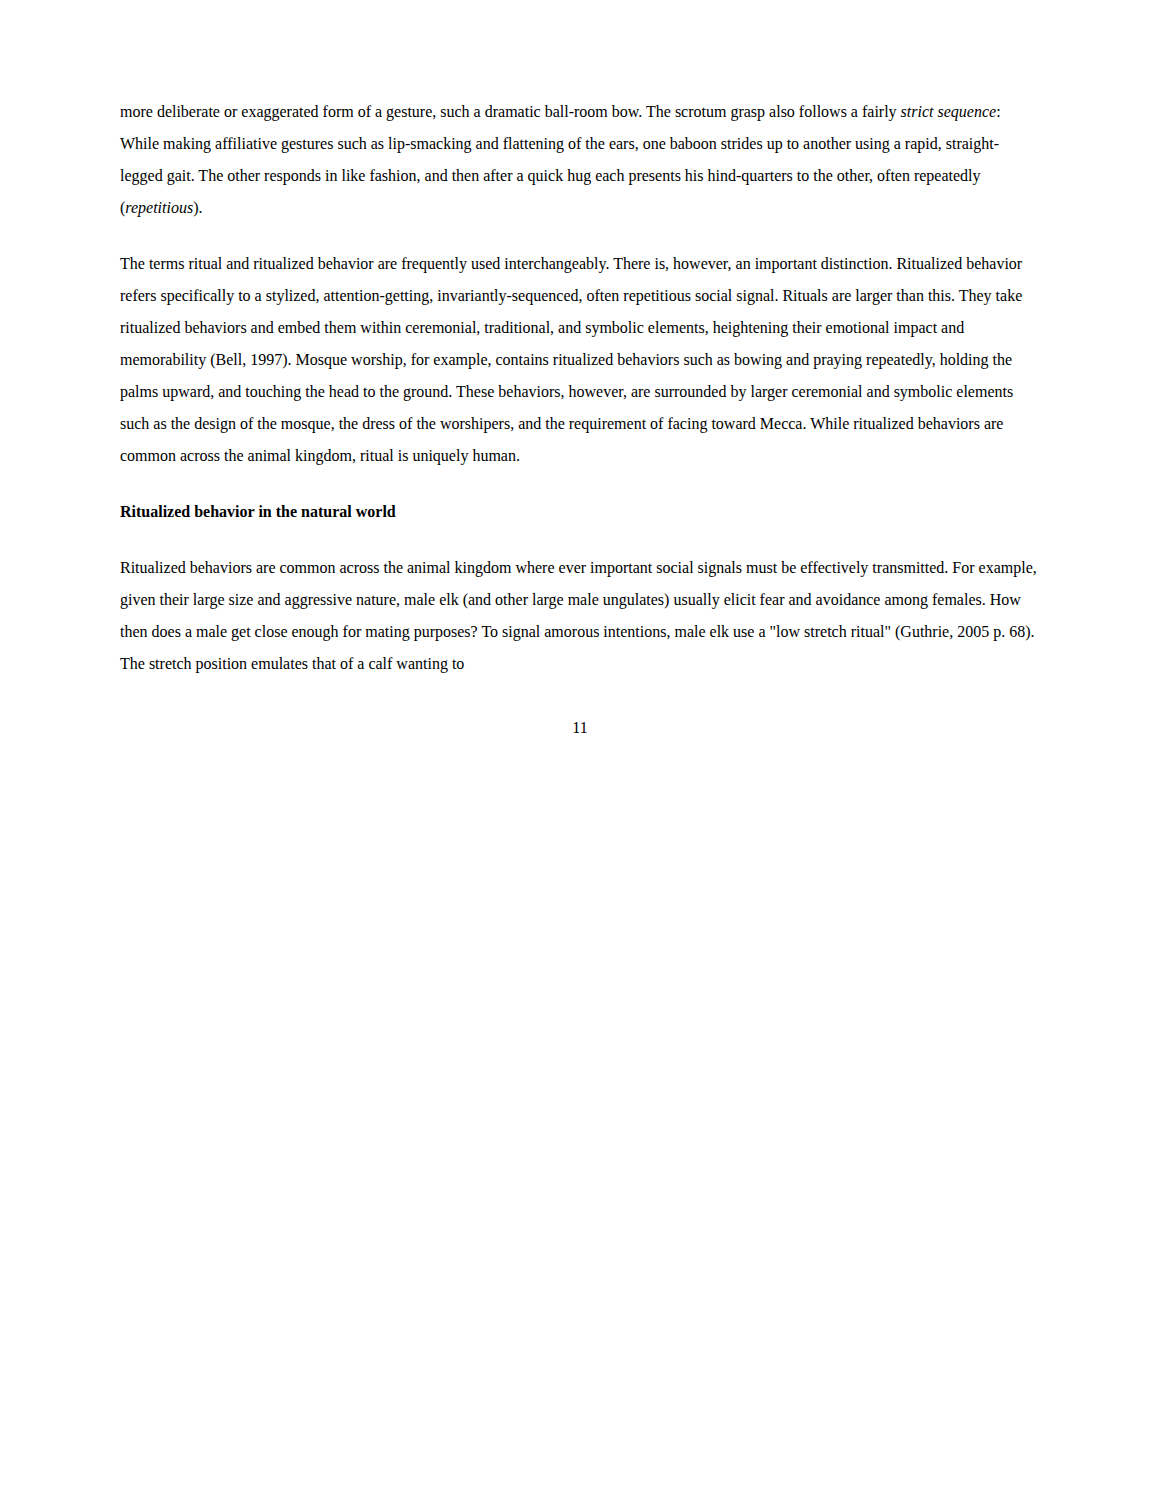more deliberate or exaggerated form of a gesture, such a dramatic ball-room bow. The scrotum grasp also follows a fairly strict sequence: While making affiliative gestures such as lip-smacking and flattening of the ears, one baboon strides up to another using a rapid, straight-legged gait. The other responds in like fashion, and then after a quick hug each presents his hind-quarters to the other, often repeatedly (repetitious).
The terms ritual and ritualized behavior are frequently used interchangeably. There is, however, an important distinction. Ritualized behavior refers specifically to a stylized, attention-getting, invariantly-sequenced, often repetitious social signal. Rituals are larger than this. They take ritualized behaviors and embed them within ceremonial, traditional, and symbolic elements, heightening their emotional impact and memorability (Bell, 1997). Mosque worship, for example, contains ritualized behaviors such as bowing and praying repeatedly, holding the palms upward, and touching the head to the ground. These behaviors, however, are surrounded by larger ceremonial and symbolic elements such as the design of the mosque, the dress of the worshipers, and the requirement of facing toward Mecca. While ritualized behaviors are common across the animal kingdom, ritual is uniquely human.
Ritualized behavior in the natural world
Ritualized behaviors are common across the animal kingdom where ever important social signals must be effectively transmitted. For example, given their large size and aggressive nature, male elk (and other large male ungulates) usually elicit fear and avoidance among females. How then does a male get close enough for mating purposes? To signal amorous intentions, male elk use a "low stretch ritual" (Guthrie, 2005 p. 68). The stretch position emulates that of a calf wanting to
11